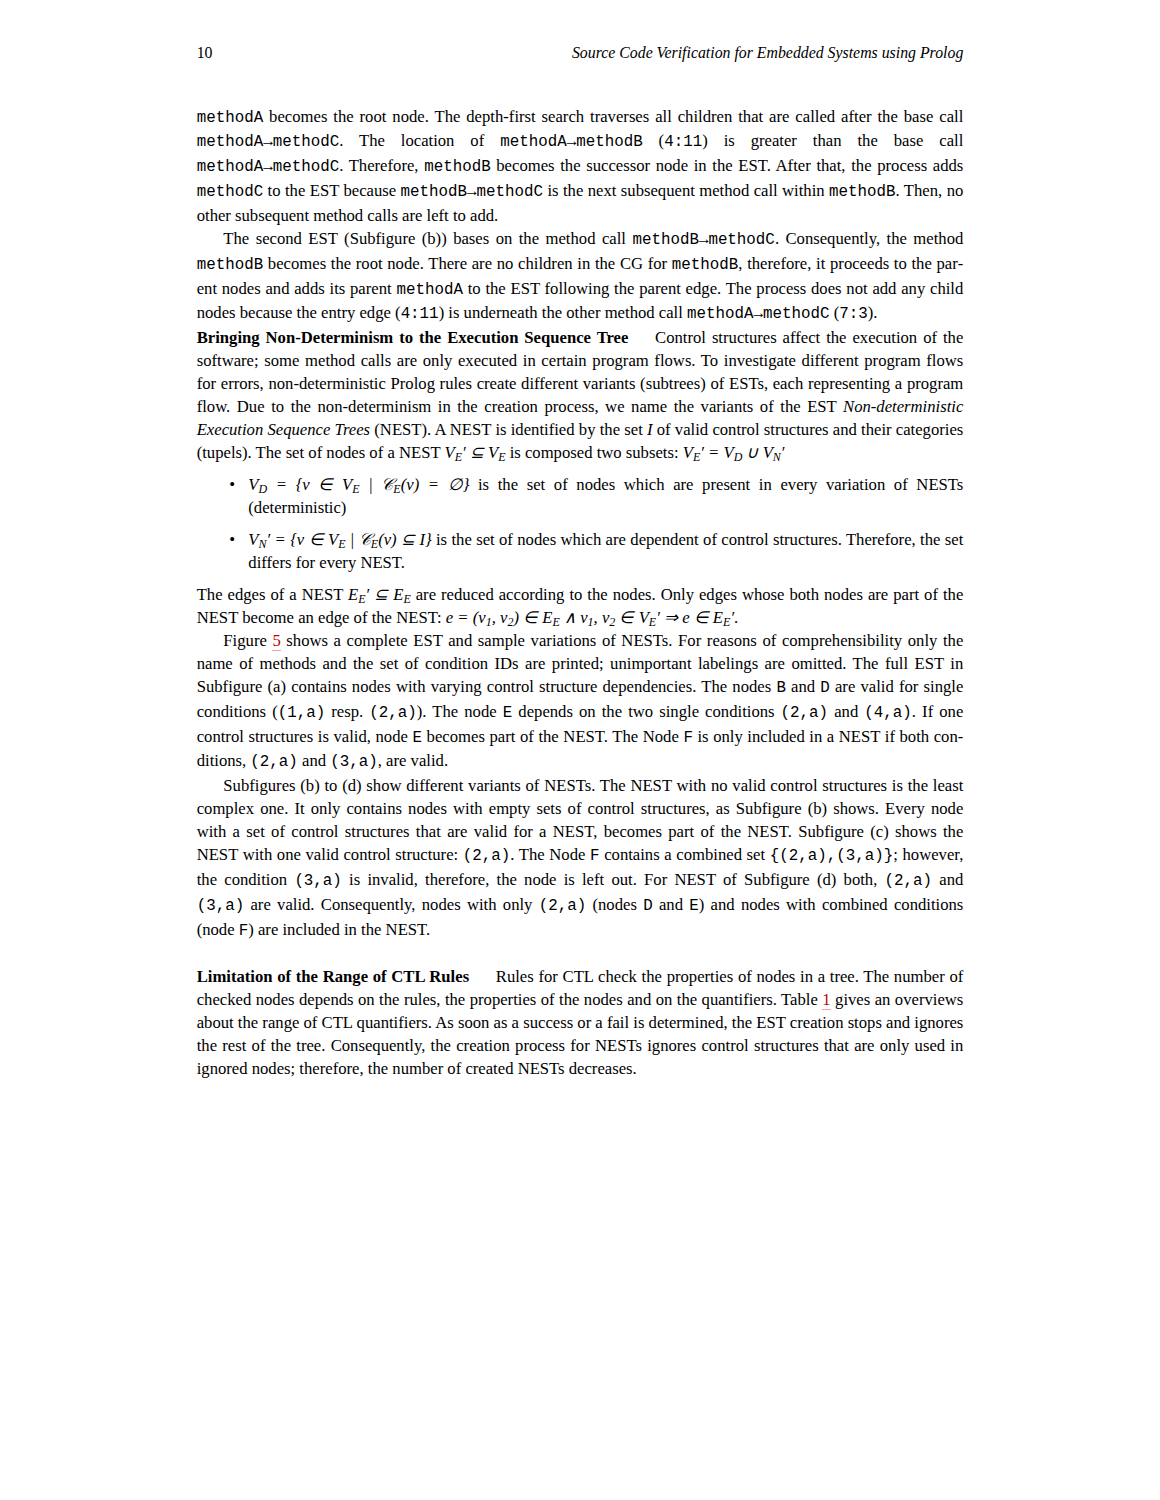10 Source Code Verification for Embedded Systems using Prolog
methodA becomes the root node. The depth-first search traverses all children that are called after the base call methodA→methodC. The location of methodA→methodB (4:11) is greater than the base call methodA→methodC. Therefore, methodB becomes the successor node in the EST. After that, the process adds methodC to the EST because methodB→methodC is the next subsequent method call within methodB. Then, no other subsequent method calls are left to add.
The second EST (Subfigure (b)) bases on the method call methodB→methodC. Consequently, the method methodB becomes the root node. There are no children in the CG for methodB, therefore, it proceeds to the parent nodes and adds its parent methodA to the EST following the parent edge. The process does not add any child nodes because the entry edge (4:11) is underneath the other method call methodA→methodC (7:3).
Bringing Non-Determinism to the Execution Sequence Tree
Control structures affect the execution of the software; some method calls are only executed in certain program flows. To investigate different program flows for errors, non-deterministic Prolog rules create different variants (subtrees) of ESTs, each representing a program flow. Due to the non-determinism in the creation process, we name the variants of the EST Non-deterministic Execution Sequence Trees (NEST). A NEST is identified by the set I of valid control structures and their categories (tupels). The set of nodes of a NEST VE′ ⊆ VE is composed two subsets: VE′ = VD ∪ VN′
VD = {v ∈ VE | 𝒞E(v) = ∅} is the set of nodes which are present in every variation of NESTs (deterministic)
VN′ = {v ∈ VE | 𝒞E(v) ⊆ I} is the set of nodes which are dependent of control structures. Therefore, the set differs for every NEST.
The edges of a NEST EE′ ⊆ EE are reduced according to the nodes. Only edges whose both nodes are part of the NEST become an edge of the NEST: e = (v1, v2) ∈ EE ∧ v1, v2 ∈ VE′ ⇒ e ∈ EE′.
Figure 5 shows a complete EST and sample variations of NESTs. For reasons of comprehensibility only the name of methods and the set of condition IDs are printed; unimportant labelings are omitted. The full EST in Subfigure (a) contains nodes with varying control structure dependencies. The nodes B and D are valid for single conditions ((1,a) resp. (2,a)). The node E depends on the two single conditions (2,a) and (4,a). If one control structures is valid, node E becomes part of the NEST. The Node F is only included in a NEST if both conditions, (2,a) and (3,a), are valid.
Subfigures (b) to (d) show different variants of NESTs. The NEST with no valid control structures is the least complex one. It only contains nodes with empty sets of control structures, as Subfigure (b) shows. Every node with a set of control structures that are valid for a NEST, becomes part of the NEST. Subfigure (c) shows the NEST with one valid control structure: (2,a). The Node F contains a combined set {(2,a),(3,a)}; however, the condition (3,a) is invalid, therefore, the node is left out. For NEST of Subfigure (d) both, (2,a) and (3,a) are valid. Consequently, nodes with only (2,a) (nodes D and E) and nodes with combined conditions (node F) are included in the NEST.
Limitation of the Range of CTL Rules
Rules for CTL check the properties of nodes in a tree. The number of checked nodes depends on the rules, the properties of the nodes and on the quantifiers. Table 1 gives an overviews about the range of CTL quantifiers. As soon as a success or a fail is determined, the EST creation stops and ignores the rest of the tree. Consequently, the creation process for NESTs ignores control structures that are only used in ignored nodes; therefore, the number of created NESTs decreases.